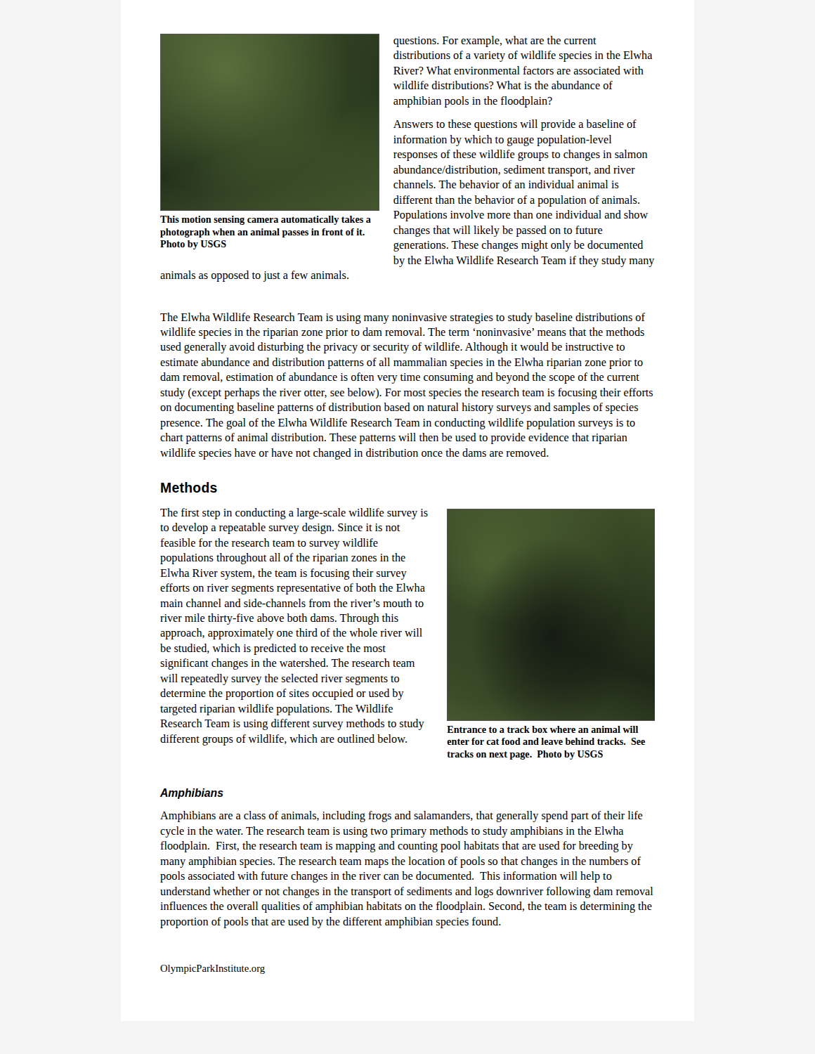This motion sensing camera automatically takes a photograph when an animal passes in front of it. Photo by USGS
questions. For example, what are the current distributions of a variety of wildlife species in the Elwha River? What environmental factors are associated with wildlife distributions? What is the abundance of amphibian pools in the floodplain?
Answers to these questions will provide a baseline of information by which to gauge population-level responses of these wildlife groups to changes in salmon abundance/distribution, sediment transport, and river channels. The behavior of an individual animal is different than the behavior of a population of animals. Populations involve more than one individual and show changes that will likely be passed on to future generations. These changes might only be documented by the Elwha Wildlife Research Team if they study many animals as opposed to just a few animals.
The Elwha Wildlife Research Team is using many noninvasive strategies to study baseline distributions of wildlife species in the riparian zone prior to dam removal. The term ‘noninvasive’ means that the methods used generally avoid disturbing the privacy or security of wildlife. Although it would be instructive to estimate abundance and distribution patterns of all mammalian species in the Elwha riparian zone prior to dam removal, estimation of abundance is often very time consuming and beyond the scope of the current study (except perhaps the river otter, see below). For most species the research team is focusing their efforts on documenting baseline patterns of distribution based on natural history surveys and samples of species presence. The goal of the Elwha Wildlife Research Team in conducting wildlife population surveys is to chart patterns of animal distribution. These patterns will then be used to provide evidence that riparian wildlife species have or have not changed in distribution once the dams are removed.
Methods
Entrance to a track box where an animal will enter for cat food and leave behind tracks. See tracks on next page. Photo by USGS
The first step in conducting a large-scale wildlife survey is to develop a repeatable survey design. Since it is not feasible for the research team to survey wildlife populations throughout all of the riparian zones in the Elwha River system, the team is focusing their survey efforts on river segments representative of both the Elwha main channel and side-channels from the river’s mouth to river mile thirty-five above both dams. Through this approach, approximately one third of the whole river will be studied, which is predicted to receive the most significant changes in the watershed. The research team will repeatedly survey the selected river segments to determine the proportion of sites occupied or used by targeted riparian wildlife populations. The Wildlife Research Team is using different survey methods to study different groups of wildlife, which are outlined below.
Amphibians
Amphibians are a class of animals, including frogs and salamanders, that generally spend part of their life cycle in the water. The research team is using two primary methods to study amphibians in the Elwha floodplain. First, the research team is mapping and counting pool habitats that are used for breeding by many amphibian species. The research team maps the location of pools so that changes in the numbers of pools associated with future changes in the river can be documented. This information will help to understand whether or not changes in the transport of sediments and logs downriver following dam removal influences the overall qualities of amphibian habitats on the floodplain. Second, the team is determining the proportion of pools that are used by the different amphibian species found.
OlympicParkInstitute.org